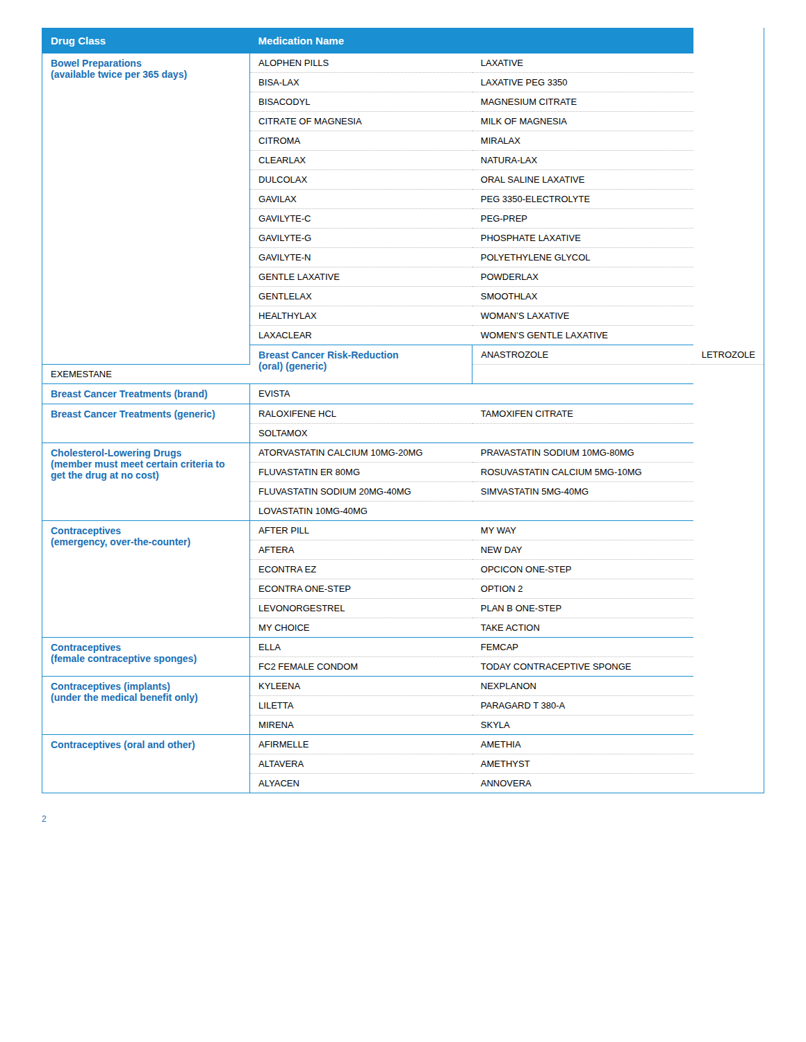| Drug Class | Medication Name |
| --- | --- |
| Bowel Preparations (available twice per 365 days) | ALOPHEN PILLS | LAXATIVE |
| BISA-LAX | LAXATIVE PEG 3350 |
| BISACODYL | MAGNESIUM CITRATE |
| CITRATE OF MAGNESIA | MILK OF MAGNESIA |
| CITROMA | MIRALAX |
| CLEARLAX | NATURA-LAX |
| DULCOLAX | ORAL SALINE LAXATIVE |
| GAVILAX | PEG 3350-ELECTROLYTE |
| GAVILYTE-C | PEG-PREP |
| GAVILYTE-G | PHOSPHATE LAXATIVE |
| GAVILYTE-N | POLYETHYLENE GLYCOL |
| GENTLE LAXATIVE | POWDERLAX |
| GENTLELAX | SMOOTHLAX |
| HEALTHYLAX | WOMAN’S LAXATIVE |
| LAXACLEAR | WOMEN’S GENTLE LAXATIVE |
| Breast Cancer Risk-Reduction (oral) (generic) | ANASTROZOLE | LETROZOLE |
| EXEMESTANE | |
| Breast Cancer Treatments (brand) | EVISTA | |
| Breast Cancer Treatments (generic) | RALOXIFENE HCL | TAMOXIFEN CITRATE |
| SOLTAMOX | |
| Cholesterol-Lowering Drugs (member must meet certain criteria to get the drug at no cost) | ATORVASTATIN CALCIUM 10MG-20MG | PRAVASTATIN SODIUM 10MG-80MG |
| FLUVASTATIN ER 80MG | ROSUVASTATIN CALCIUM 5MG-10MG |
| FLUVASTATIN SODIUM 20MG-40MG | SIMVASTATIN 5MG-40MG |
| LOVASTATIN 10MG-40MG | |
| Contraceptives (emergency, over-the-counter) | AFTER PILL | MY WAY |
| AFTERA | NEW DAY |
| ECONTRA EZ | OPCICON ONE-STEP |
| ECONTRA ONE-STEP | OPTION 2 |
| LEVONORGESTREL | PLAN B ONE-STEP |
| MY CHOICE | TAKE ACTION |
| Contraceptives (female contraceptive sponges) | ELLA | FEMCAP |
| FC2 FEMALE CONDOM | TODAY CONTRACEPTIVE SPONGE |
| Contraceptives (implants) (under the medical benefit only) | KYLEENA | NEXPLANON |
| LILETTA | PARAGARD T 380-A |
| MIRENA | SKYLA |
| Contraceptives (oral and other) | AFIRMELLE | AMETHIA |
| ALTAVERA | AMETHYST |
| ALYACEN | ANNOVERA |
2